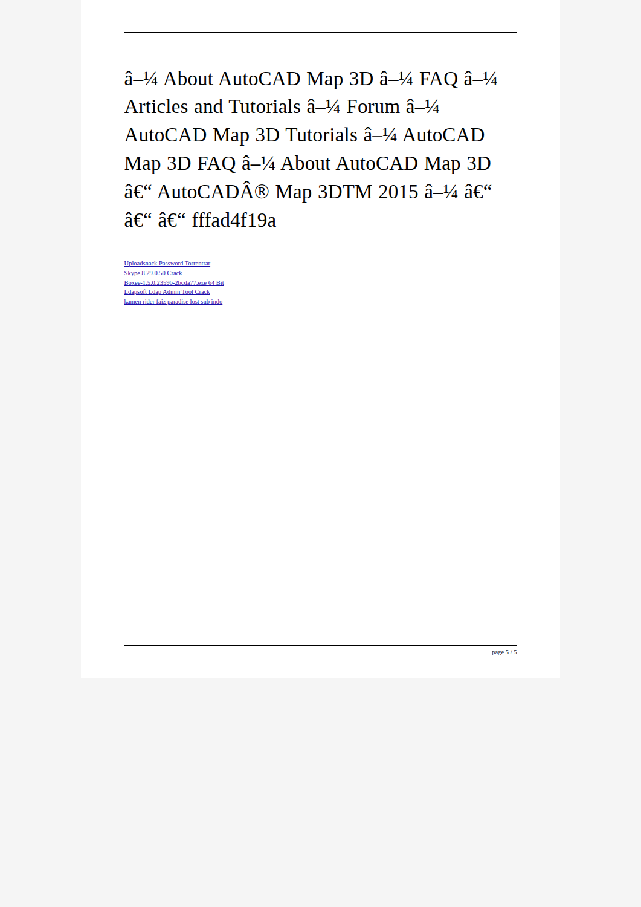â–¼ About AutoCAD Map 3D â–¼ FAQ â–¼ Articles and Tutorials â–¼ Forum â–¼ AutoCAD Map 3D Tutorials â–¼ AutoCAD Map 3D FAQ â–¼ About AutoCAD Map 3D â€“ AutoCADÂ® Map 3DTM 2015 â–¼ â€“ â€“ â€“ fffad4f19a
Uploadsnack Password Torrentrar Skype 8.29.0.50 Crack Boxee-1.5.0.23596-2bcda77.exe 64 Bit Ldapsoft Ldap Admin Tool Crack kamen rider faiz paradise lost sub indo
page 5 / 5